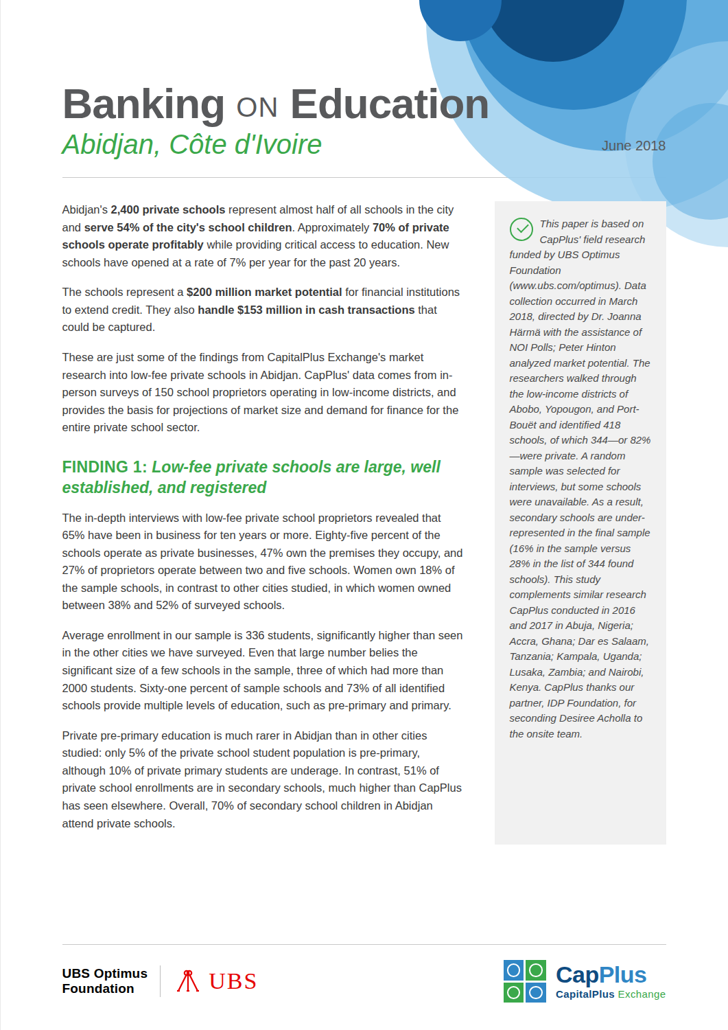Banking ON Education
Abidjan, Côte d'Ivoire
June 2018
Abidjan's 2,400 private schools represent almost half of all schools in the city and serve 54% of the city's school children. Approximately 70% of private schools operate profitably while providing critical access to education. New schools have opened at a rate of 7% per year for the past 20 years.
The schools represent a $200 million market potential for financial institutions to extend credit. They also handle $153 million in cash transactions that could be captured.
These are just some of the findings from CapitalPlus Exchange's market research into low-fee private schools in Abidjan. CapPlus' data comes from in-person surveys of 150 school proprietors operating in low-income districts, and provides the basis for projections of market size and demand for finance for the entire private school sector.
FINDING 1: Low-fee private schools are large, well established, and registered
The in-depth interviews with low-fee private school proprietors revealed that 65% have been in business for ten years or more. Eighty-five percent of the schools operate as private businesses, 47% own the premises they occupy, and 27% of proprietors operate between two and five schools. Women own 18% of the sample schools, in contrast to other cities studied, in which women owned between 38% and 52% of surveyed schools.
Average enrollment in our sample is 336 students, significantly higher than seen in the other cities we have surveyed. Even that large number belies the significant size of a few schools in the sample, three of which had more than 2000 students. Sixty-one percent of sample schools and 73% of all identified schools provide multiple levels of education, such as pre-primary and primary.
Private pre-primary education is much rarer in Abidjan than in other cities studied: only 5% of the private school student population is pre-primary, although 10% of private primary students are underage. In contrast, 51% of private school enrollments are in secondary schools, much higher than CapPlus has seen elsewhere. Overall, 70% of secondary school children in Abidjan attend private schools.
This paper is based on CapPlus' field research funded by UBS Optimus Foundation (www.ubs.com/optimus). Data collection occurred in March 2018, directed by Dr. Joanna Härmä with the assistance of NOI Polls; Peter Hinton analyzed market potential. The researchers walked through the low-income districts of Abobo, Yopougon, and Port-Bouët and identified 418 schools, of which 344—or 82%—were private. A random sample was selected for interviews, but some schools were unavailable. As a result, secondary schools are under-represented in the final sample (16% in the sample versus 28% in the list of 344 found schools). This study complements similar research CapPlus conducted in 2016 and 2017 in Abuja, Nigeria; Accra, Ghana; Dar es Salaam, Tanzania; Kampala, Uganda; Lusaka, Zambia; and Nairobi, Kenya. CapPlus thanks our partner, IDP Foundation, for seconding Desiree Acholla to the onsite team.
UBS Optimus
Foundation
UBS
CapPlus
CapitalPlus Exchange